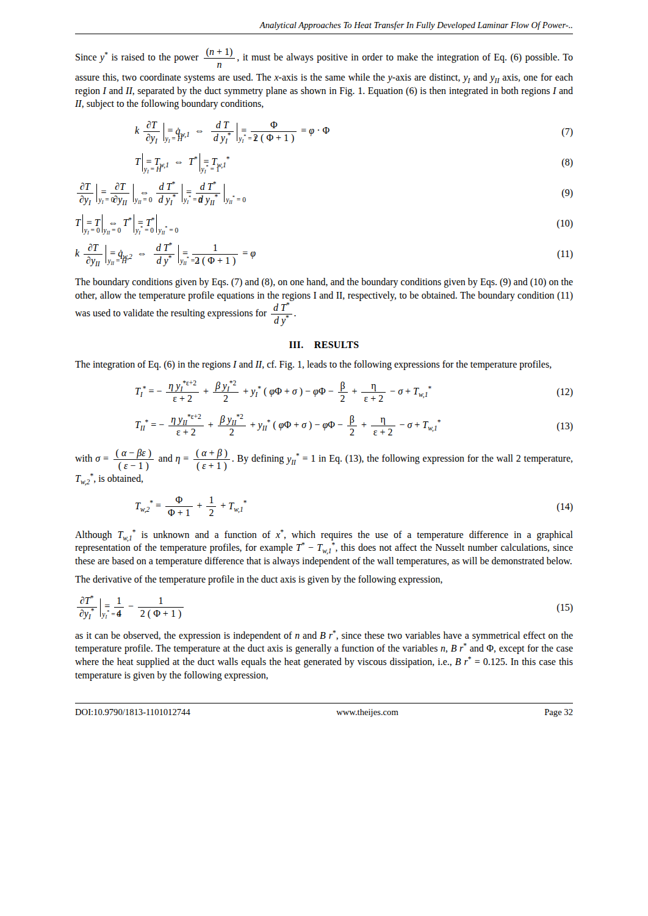Analytical Approaches To Heat Transfer In Fully Developed Laminar Flow Of Power-..
Since y* is raised to the power (n + 1) n, it must be always positive in order to make the integration of Eq. (6) possible. To assure this, two coordinate systems are used. The x-axis is the same while the y-axis are distinct, yI and yII axis, one for each region I and II, separated by the duct symmetry plane as shown in Fig. 1. Equation (6) is then integrated in both regions I and II, subject to the following boundary conditions,
k ∂T∂yI yI = H = q̇w,1 ⇔ d T d yI*yI* = 1 = Φ 2 ( Φ + 1 ) = φ · Φ
(7)
TyI = H = Tw,1 ⇔ T*yI* = 1 = Tw,1*
(8)
∂T∂yI yI = 0 = ∂T∂yII yII = 0 ⇔ d T*d yI*yI* = 0 = d T*d yII*yII* = 0
(9)
TyI = 0 = TyII = 0 ⇔ T*yI* = 0 = T*yII* = 0
(10)
k ∂T∂yII yII = H = q̇w,2 ⇔ d T*d y*yII* = 1 = 12 ( Φ + 1 ) = φ
(11)
The boundary conditions given by Eqs. (7) and (8), on one hand, and the boundary conditions given by Eqs. (9) and (10) on the other, allow the temperature profile equations in the regions I and II, respectively, to be obtained. The boundary condition (11) was used to validate the resulting expressions for d T*d y*.
III. RESULTS
The integration of Eq. (6) in the regions I and II, cf. Fig. 1, leads to the following expressions for the temperature profiles,
TI* = − η yI*ε+2 ε + 2 + β yI*22 + yI* ( φ Φ + σ ) − φ Φ − β 2 + ηε + 2 − σ + Tw,1*
(12)
TII* = − η yII*ε+2 ε + 2 + β yII*22 + yII* ( φ Φ + σ ) − φ Φ − β 2 + ηε + 2 − σ + Tw,1*
(13)
with σ = ( α − βε )( ε − 1 ) and η = ( α + β )( ε + 1 ). By defining yII* = 1 in Eq. (13), the following expression for the wall 2 temperature, Tw,2*, is obtained,
Tw,2* = ΦΦ + 1 + 12 + Tw,1*
(14)
Although Tw,1* is unknown and a function of x*, which requires the use of a temperature difference in a graphical representation of the temperature profiles, for example T* − Tw,1*, this does not affect the Nusselt number calculations, since these are based on a temperature difference that is always independent of the wall temperatures, as will be demonstrated below.
The derivative of the temperature profile in the duct axis is given by the following expression,
∂T*∂yI*yI* = 0 = 14 − 12 ( Φ + 1 )
(15)
as it can be observed, the expression is independent of n and B r*, since these two variables have a symmetrical effect on the temperature profile. The temperature at the duct axis is generally a function of the variables n, B r* and Φ, except for the case where the heat supplied at the duct walls equals the heat generated by viscous dissipation, i.e., B r* = 0.125. In this case this temperature is given by the following expression,
DOI:10.9790/1813-1101012744
www.theijes.com
Page 32